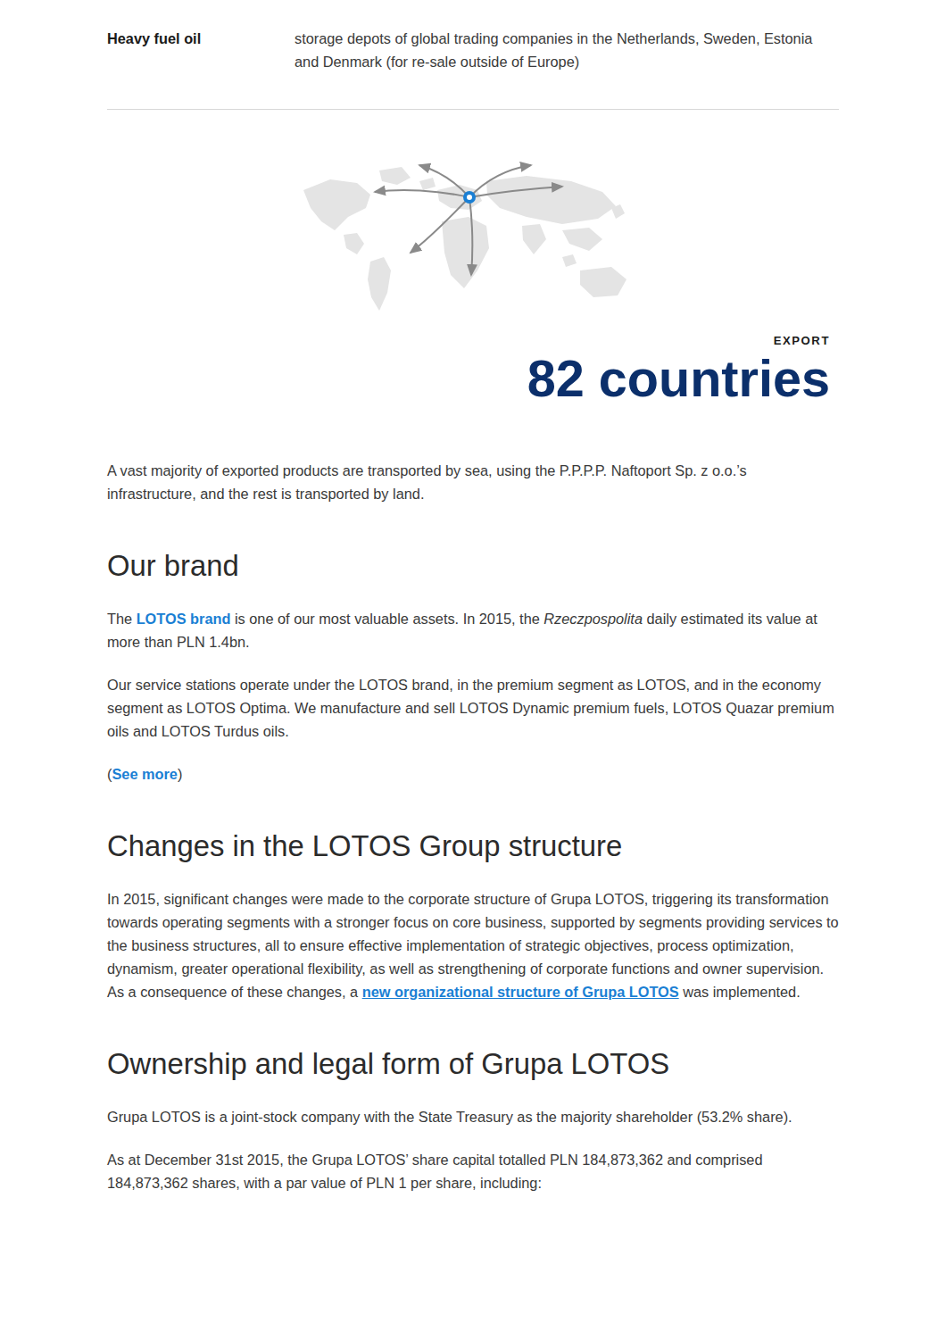Heavy fuel oil
storage depots of global trading companies in the Netherlands, Sweden, Estonia and Denmark (for re-sale outside of Europe)
Export
82 countries
A vast majority of exported products are transported by sea, using the P.P.P.P. Naftoport Sp. z o.o.’s infrastructure, and the rest is transported by land.
Our brand
The LOTOS brand is one of our most valuable assets. In 2015, the Rzeczpospolita daily estimated its value at more than PLN 1.4bn.
Our service stations operate under the LOTOS brand, in the premium segment as LOTOS, and in the economy segment as LOTOS Optima. We manufacture and sell LOTOS Dynamic premium fuels, LOTOS Quazar premium oils and LOTOS Turdus oils.
(See more)
Changes in the LOTOS Group structure
In 2015, significant changes were made to the corporate structure of Grupa LOTOS, triggering its transformation towards operating segments with a stronger focus on core business, supported by segments providing services to the business structures, all to ensure effective implementation of strategic objectives, process optimization, dynamism, greater operational flexibility, as well as strengthening of corporate functions and owner supervision. As a consequence of these changes, a new organizational structure of Grupa LOTOS was implemented.
Ownership and legal form of Grupa LOTOS
Grupa LOTOS is a joint-stock company with the State Treasury as the majority shareholder (53.2% share).
As at December 31st 2015, the Grupa LOTOS’ share capital totalled PLN 184,873,362 and comprised 184,873,362 shares, with a par value of PLN 1 per share, including: